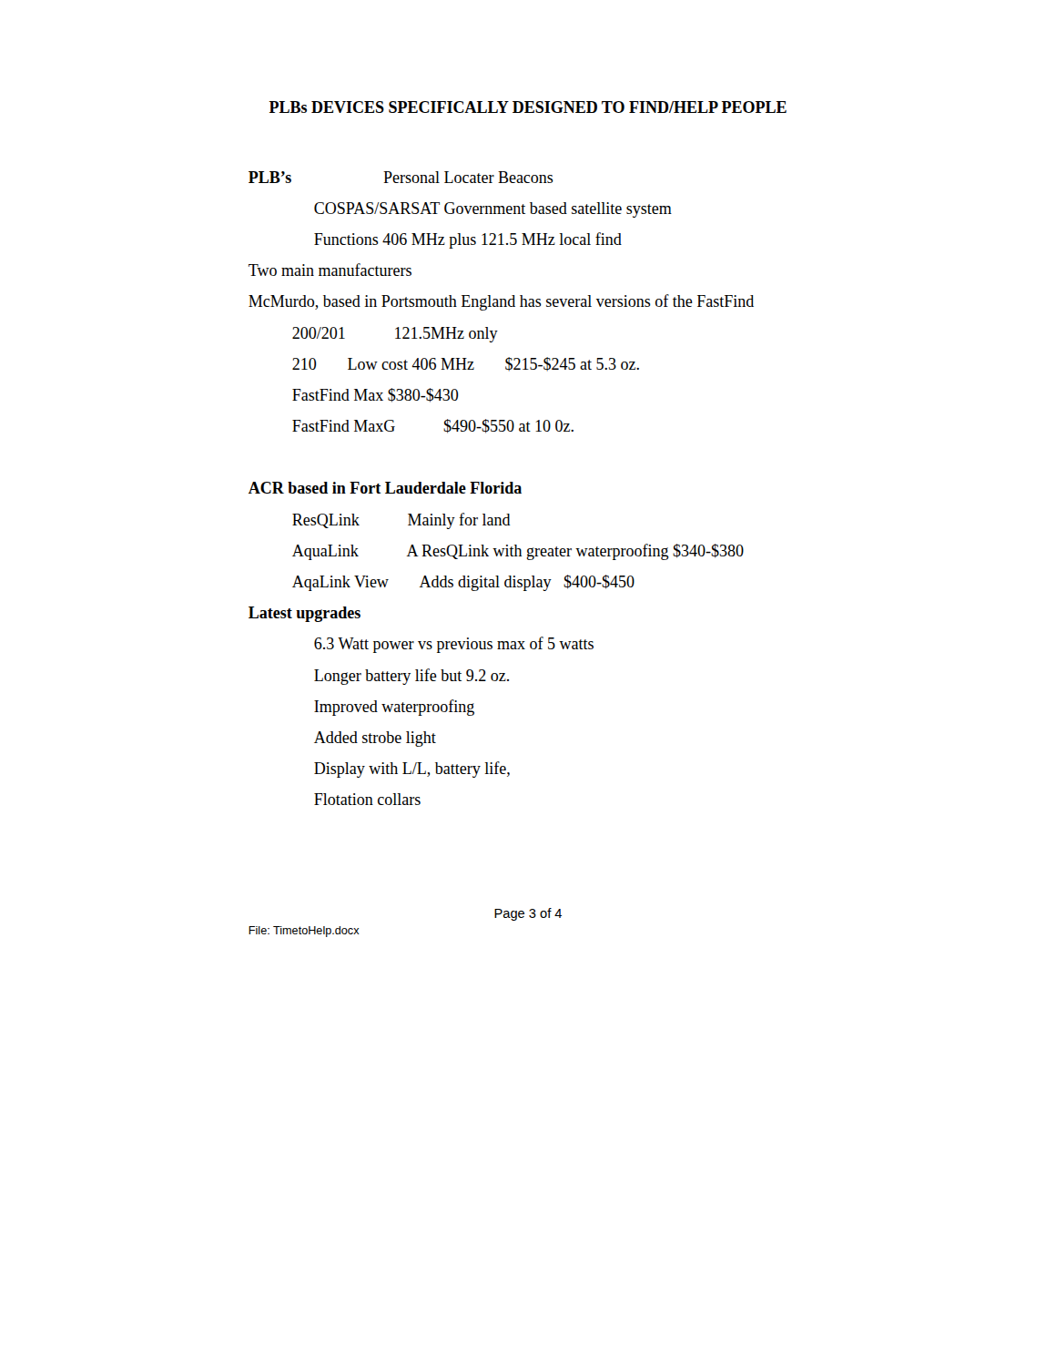PLBs DEVICES SPECIFICALLY DESIGNED TO FIND/HELP PEOPLE
PLB’s Personal Locater Beacons
COSPAS/SARSAT Government based satellite system
Functions 406 MHz plus 121.5 MHz local find
Two main manufacturers
McMurdo, based in Portsmouth England has several versions of the FastFind
200/201 121.5MHz only
210 Low cost 406 MHz $215-$245 at 5.3 oz.
FastFind Max $380-$430
FastFind MaxG $490-$550 at 10 0z.
ACR based in Fort Lauderdale Florida
ResQLink Mainly for land
AquaLink A ResQLink with greater waterproofing $340-$380
AqaLink View Adds digital display $400-$450
Latest upgrades
6.3 Watt power vs previous max of 5 watts
Longer battery life but 9.2 oz.
Improved waterproofing
Added strobe light
Display with L/L, battery life,
Flotation collars
Page 3 of 4
File: TimetoHelp.docx